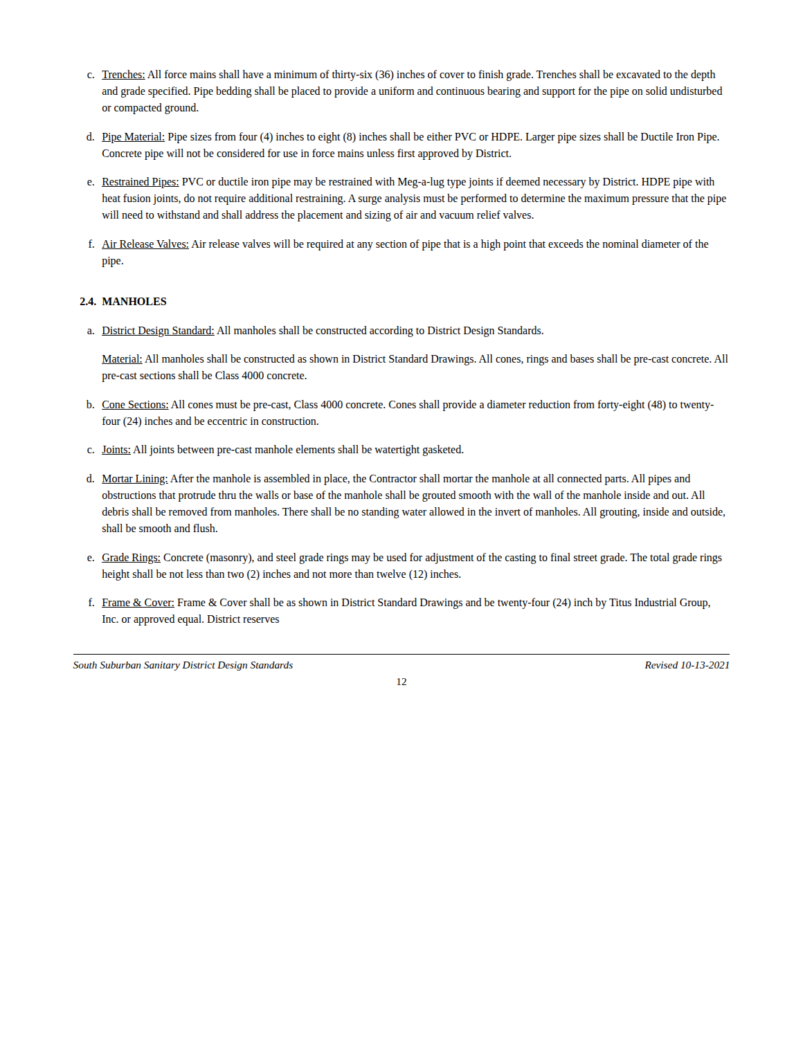Trenches: All force mains shall have a minimum of thirty-six (36) inches of cover to finish grade. Trenches shall be excavated to the depth and grade specified. Pipe bedding shall be placed to provide a uniform and continuous bearing and support for the pipe on solid undisturbed or compacted ground.
Pipe Material: Pipe sizes from four (4) inches to eight (8) inches shall be either PVC or HDPE. Larger pipe sizes shall be Ductile Iron Pipe. Concrete pipe will not be considered for use in force mains unless first approved by District.
Restrained Pipes: PVC or ductile iron pipe may be restrained with Meg-a-lug type joints if deemed necessary by District. HDPE pipe with heat fusion joints, do not require additional restraining. A surge analysis must be performed to determine the maximum pressure that the pipe will need to withstand and shall address the placement and sizing of air and vacuum relief valves.
Air Release Valves: Air release valves will be required at any section of pipe that is a high point that exceeds the nominal diameter of the pipe.
2.4. MANHOLES
District Design Standard: All manholes shall be constructed according to District Design Standards.
Material: All manholes shall be constructed as shown in District Standard Drawings. All cones, rings and bases shall be pre-cast concrete. All pre-cast sections shall be Class 4000 concrete.
Cone Sections: All cones must be pre-cast, Class 4000 concrete. Cones shall provide a diameter reduction from forty-eight (48) to twenty-four (24) inches and be eccentric in construction.
Joints: All joints between pre-cast manhole elements shall be watertight gasketed.
Mortar Lining: After the manhole is assembled in place, the Contractor shall mortar the manhole at all connected parts. All pipes and obstructions that protrude thru the walls or base of the manhole shall be grouted smooth with the wall of the manhole inside and out. All debris shall be removed from manholes. There shall be no standing water allowed in the invert of manholes. All grouting, inside and outside, shall be smooth and flush.
Grade Rings: Concrete (masonry), and steel grade rings may be used for adjustment of the casting to final street grade. The total grade rings height shall be not less than two (2) inches and not more than twelve (12) inches.
Frame & Cover: Frame & Cover shall be as shown in District Standard Drawings and be twenty-four (24) inch by Titus Industrial Group, Inc. or approved equal. District reserves
South Suburban Sanitary District Design Standards Revised 10-13-2021
12